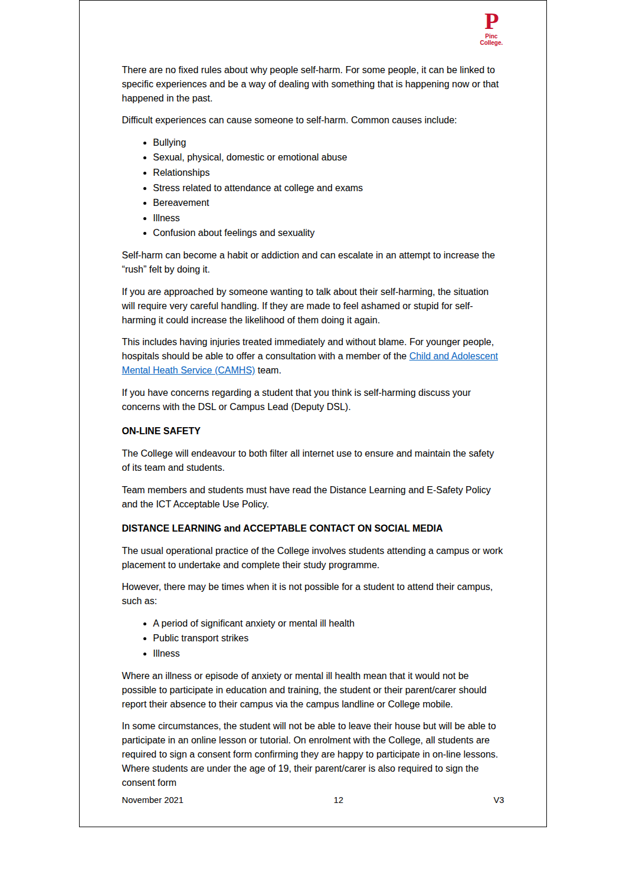P
Pinc
College.
There are no fixed rules about why people self-harm. For some people, it can be linked to specific experiences and be a way of dealing with something that is happening now or that happened in the past.
Difficult experiences can cause someone to self-harm. Common causes include:
Bullying
Sexual, physical, domestic or emotional abuse
Relationships
Stress related to attendance at college and exams
Bereavement
Illness
Confusion about feelings and sexuality
Self-harm can become a habit or addiction and can escalate in an attempt to increase the “rush” felt by doing it.
If you are approached by someone wanting to talk about their self-harming, the situation will require very careful handling. If they are made to feel ashamed or stupid for self-harming it could increase the likelihood of them doing it again.
This includes having injuries treated immediately and without blame. For younger people, hospitals should be able to offer a consultation with a member of the Child and Adolescent Mental Heath Service (CAMHS) team.
If you have concerns regarding a student that you think is self-harming discuss your concerns with the DSL or Campus Lead (Deputy DSL).
ON-LINE SAFETY
The College will endeavour to both filter all internet use to ensure and maintain the safety of its team and students.
Team members and students must have read the Distance Learning and E-Safety Policy and the ICT Acceptable Use Policy.
DISTANCE LEARNING and ACCEPTABLE CONTACT ON SOCIAL MEDIA
The usual operational practice of the College involves students attending a campus or work placement to undertake and complete their study programme.
However, there may be times when it is not possible for a student to attend their campus, such as:
A period of significant anxiety or mental ill health
Public transport strikes
Illness
Where an illness or episode of anxiety or mental ill health mean that it would not be possible to participate in education and training, the student or their parent/carer should report their absence to their campus via the campus landline or College mobile.
In some circumstances, the student will not be able to leave their house but will be able to participate in an online lesson or tutorial. On enrolment with the College, all students are required to sign a consent form confirming they are happy to participate in on-line lessons. Where students are under the age of 19, their parent/carer is also required to sign the consent form
November 2021 12 V3